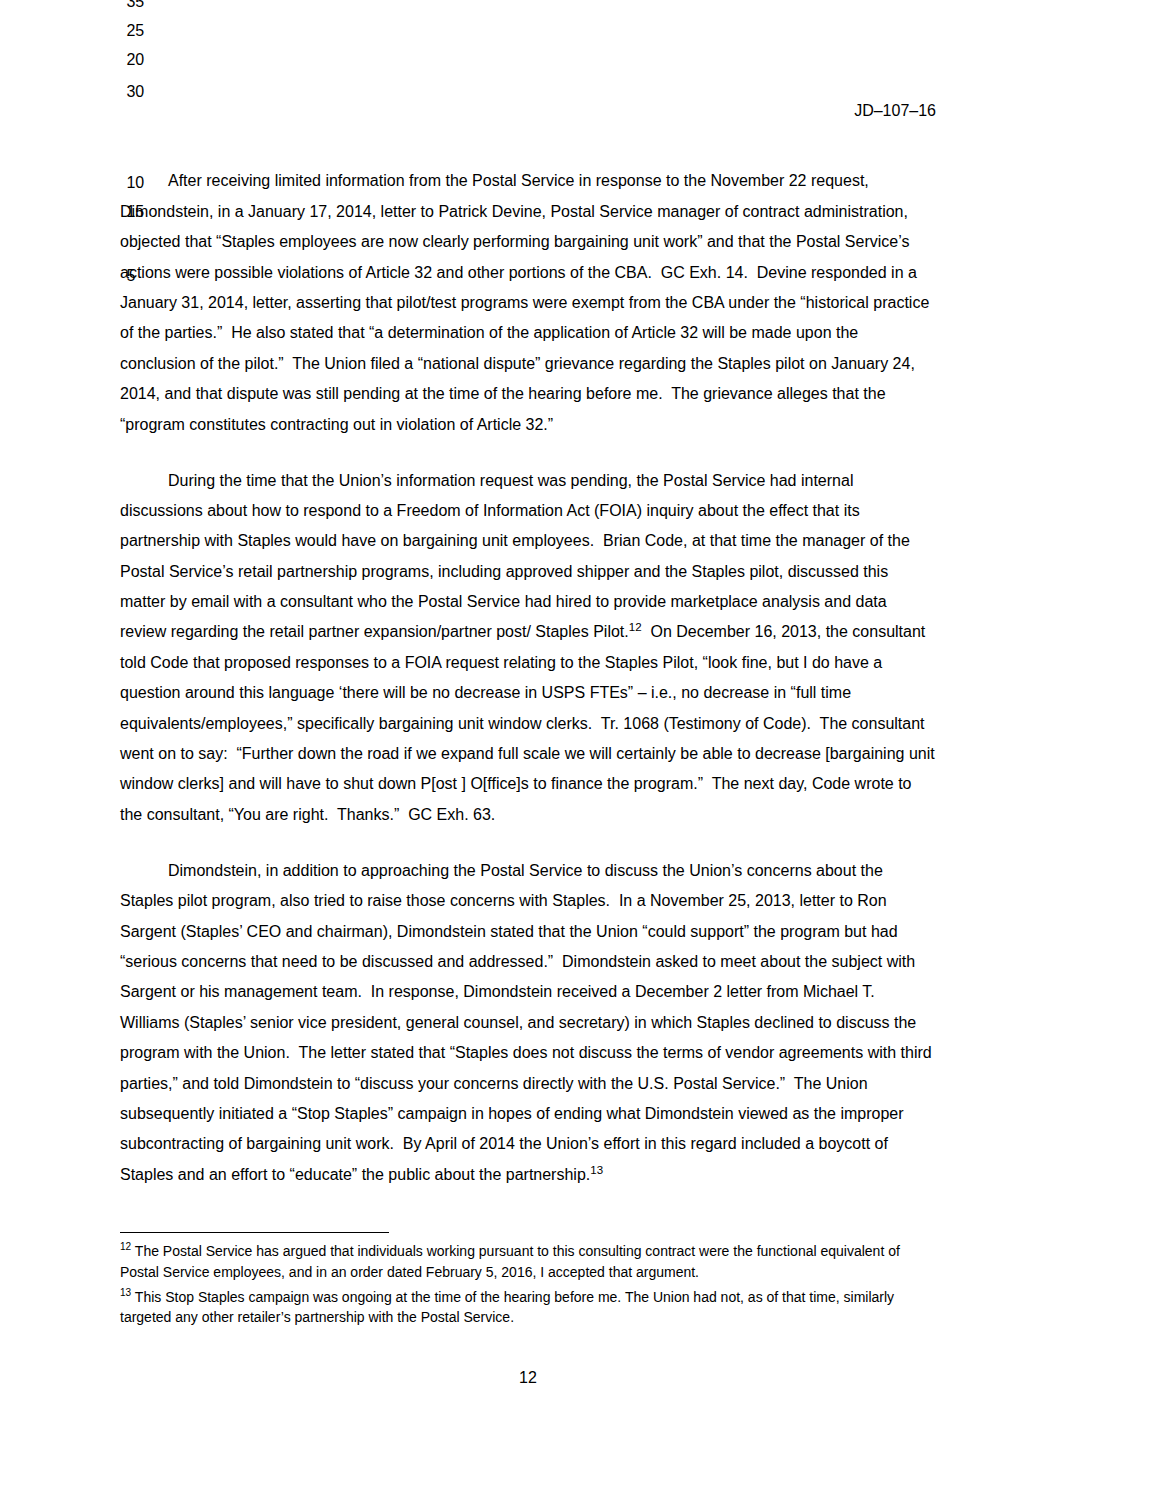JD–107–16
5 After receiving limited information from the Postal Service in response to the November 22 request, Dimondstein, in a January 17, 2014, letter to Patrick Devine, Postal Service manager of contract administration, objected that “Staples employees are now clearly performing bargaining unit work” and that the Postal Service’s actions were possible violations of Article 32 and other portions of the CBA. GC Exh. 14. Devine responded in a January 31, 2014, letter, asserting that pilot/test programs were exempt from the CBA under the “historical practice of the parties.” He also stated that “a determination of the application of Article 32 will be made upon the conclusion of the pilot.” The Union filed a “national dispute” grievance regarding the Staples pilot on January 24, 2014, and that dispute was still pending at the time of the hearing before me. The grievance alleges that the “program constitutes contracting out in violation of Article 32.”
10
15 During the time that the Union’s information request was pending, the Postal Service had internal discussions about how to respond to a Freedom of Information Act (FOIA) inquiry about the effect that its partnership with Staples would have on bargaining unit employees. Brian Code, at that time the manager of the Postal Service’s retail partnership programs, including approved shipper and the Staples pilot, discussed this matter by email with a consultant who the Postal Service had hired to provide marketplace analysis and data review regarding the retail partner expansion/partner post/ Staples Pilot.12 On December 16, 2013, the consultant told Code that proposed responses to a FOIA request relating to the Staples Pilot, “look fine, but I do have a question around this language ‘there will be no decrease in USPS FTEs” – i.e., no decrease in “full time equivalents/employees,” specifically bargaining unit window clerks. Tr. 1068 (Testimony of Code). The consultant went on to say: “Further down the road if we expand full scale we will certainly be able to decrease [bargaining unit window clerks] and will have to shut down P[ost ] O[ffice]s to finance the program.” The next day, Code wrote to the consultant, “You are right. Thanks.” GC Exh. 63.
20
25
30 Dimondstein, in addition to approaching the Postal Service to discuss the Union’s concerns about the Staples pilot program, also tried to raise those concerns with Staples. In a November 25, 2013, letter to Ron Sargent (Staples’ CEO and chairman), Dimondstein stated that the Union “could support” the program but had “serious concerns that need to be discussed and addressed.” Dimondstein asked to meet about the subject with Sargent or his management team. In response, Dimondstein received a December 2 letter from Michael T. Williams (Staples’ senior vice president, general counsel, and secretary) in which Staples declined to discuss the program with the Union. The letter stated that “Staples does not discuss the terms of vendor agreements with third parties,” and told Dimondstein to “discuss your concerns directly with the U.S. Postal Service.” The Union subsequently initiated a “Stop Staples” campaign in hopes of ending what Dimondstein viewed as the improper subcontracting of bargaining unit work. By April of 2014 the Union’s effort in this regard included a boycott of Staples and an effort to “educate” the public about the partnership.13
35
40
12 The Postal Service has argued that individuals working pursuant to this consulting contract were the functional equivalent of Postal Service employees, and in an order dated February 5, 2016, I accepted that argument.
13 This Stop Staples campaign was ongoing at the time of the hearing before me. The Union had not, as of that time, similarly targeted any other retailer’s partnership with the Postal Service.
12